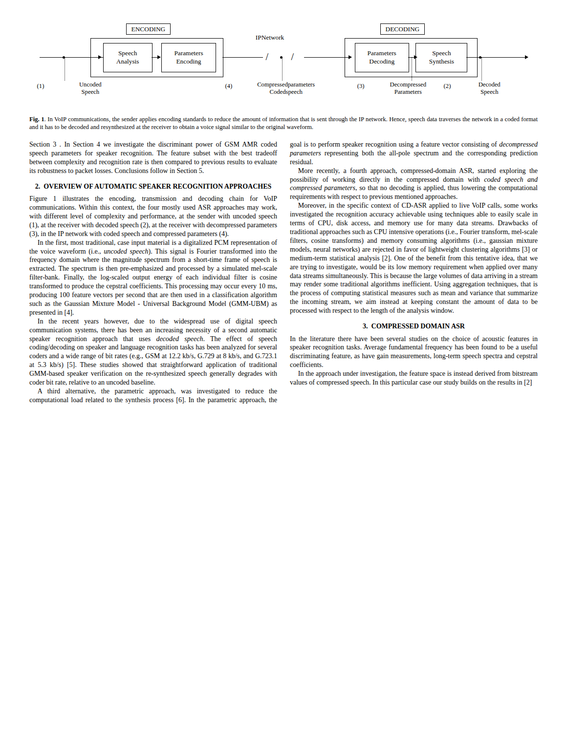ENCODING
Speech
Analysis
Parameters
Encoding
DECODING
Parameters
Decoding
Speech
Synthesis
/
/
IPNetwork
(1)
Uncoded
Speech
(4)
Compressedparameters
Codedspeech
(3)
Decompressed
Parameters
(2)
Decoded
Speech
Fig. 1. In VoIP communications, the sender applies encoding standards to reduce the amount of information that is sent through the IP network. Hence, speech data traverses the network in a coded format and it has to be decoded and resynthesized at the receiver to obtain a voice signal similar to the original waveform.
Section 3 . In Section 4 we investigate the discriminant power of GSM AMR coded speech parameters for speaker recognition. The feature subset with the best tradeoff between complexity and recognition rate is then compared to previous results to evaluate its robustness to packet losses. Conclusions follow in Section 5.
2. OVERVIEW OF AUTOMATIC SPEAKER RECOGNITION APPROACHES
Figure 1 illustrates the encoding, transmission and decoding chain for VoIP communications. Within this context, the four mostly used ASR approaches may work, with different level of complexity and performance, at the sender with uncoded speech (1), at the receiver with decoded speech (2), at the receiver with decompressed parameters (3), in the IP network with coded speech and compressed parameters (4).
In the first, most traditional, case input material is a digitalized PCM representation of the voice waveform (i.e., uncoded speech). This signal is Fourier transformed into the frequency domain where the magnitude spectrum from a short-time frame of speech is extracted. The spectrum is then pre-emphasized and processed by a simulated mel-scale filter-bank. Finally, the log-scaled output energy of each individual filter is cosine transformed to produce the cepstral coefficients. This processing may occur every 10 ms, producing 100 feature vectors per second that are then used in a classification algorithm such as the Gaussian Mixture Model - Universal Background Model (GMM-UBM) as presented in [4].
In the recent years however, due to the widespread use of digital speech communication systems, there has been an increasing necessity of a second automatic speaker recognition approach that uses decoded speech. The effect of speech coding/decoding on speaker and language recognition tasks has been analyzed for several coders and a wide range of bit rates (e.g., GSM at 12.2 kb/s, G.729 at 8 kb/s, and G.723.1 at 5.3 kb/s) [5]. These studies showed that straightforward application of traditional GMM-based speaker verification on the re-synthesized speech generally degrades with coder bit rate, relative to an uncoded baseline.
A third alternative, the parametric approach, was investigated to reduce the computational load related to the synthesis process [6]. In the parametric approach, the goal is to perform speaker recognition using a feature vector consisting of decompressed parameters representing both the all-pole spectrum and the corresponding prediction residual.
More recently, a fourth approach, compressed-domain ASR, started exploring the possibility of working directly in the compressed domain with coded speech and compressed parameters, so that no decoding is applied, thus lowering the computational requirements with respect to previous mentioned approaches.
Moreover, in the specific context of CD-ASR applied to live VoIP calls, some works investigated the recognition accuracy achievable using techniques able to easily scale in terms of CPU, disk access, and memory use for many data streams. Drawbacks of traditional approaches such as CPU intensive operations (i.e., Fourier transform, mel-scale filters, cosine transforms) and memory consuming algorithms (i.e., gaussian mixture models, neural networks) are rejected in favor of lightweight clustering algorithms [3] or medium-term statistical analysis [2]. One of the benefit from this tentative idea, that we are trying to investigate, would be its low memory requirement when applied over many data streams simultaneously. This is because the large volumes of data arriving in a stream may render some traditional algorithms inefficient. Using aggregation techniques, that is the process of computing statistical measures such as mean and variance that summarize the incoming stream, we aim instead at keeping constant the amount of data to be processed with respect to the length of the analysis window.
3. COMPRESSED DOMAIN ASR
In the literature there have been several studies on the choice of acoustic features in speaker recognition tasks. Average fundamental frequency has been found to be a useful discriminating feature, as have gain measurements, long-term speech spectra and cepstral coefficients.
In the approach under investigation, the feature space is instead derived from bitstream values of compressed speech. In this particular case our study builds on the results in [2]